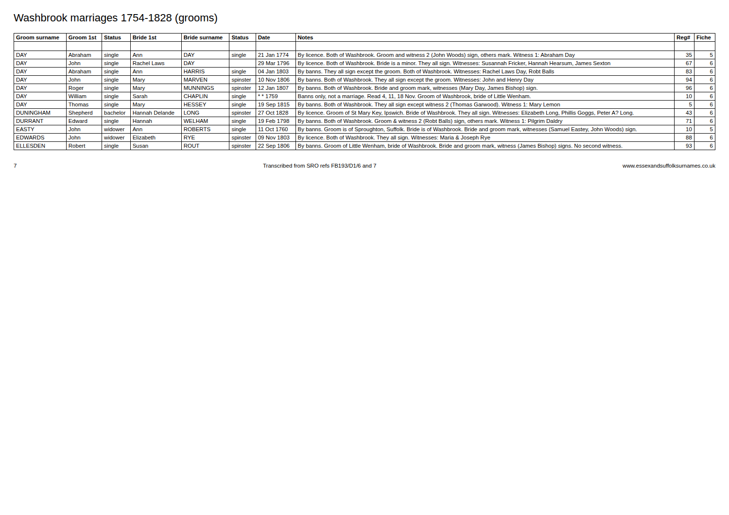Washbrook marriages 1754-1828 (grooms)
| Groom surname | Groom 1st | Status | Bride 1st | Bride surname | Status | Date | Notes | Reg# | Fiche |
| --- | --- | --- | --- | --- | --- | --- | --- | --- | --- |
| DAY | Abraham | single | Ann | DAY | single | 21 Jan 1774 | By licence. Both of Washbrook. Groom and witness 2 (John Woods) sign, others mark. Witness 1: Abraham Day | 35 | 5 |
| DAY | John | single | Rachel Laws | DAY | | 29 Mar 1796 | By licence. Both of Washbrook. Bride is a minor. They all sign. Witnesses: Susannah Fricker, Hannah Hearsum, James Sexton | 67 | 6 |
| DAY | Abraham | single | Ann | HARRIS | single | 04 Jan 1803 | By banns. They all sign except the groom. Both of Washbrook. Witnesses: Rachel Laws Day, Robt Balls | 83 | 6 |
| DAY | John | single | Mary | MARVEN | spinster | 10 Nov 1806 | By banns. Both of Washbrook. They all sign except the groom. Witnesses: John and Henry Day | 94 | 6 |
| DAY | Roger | single | Mary | MUNNINGS | spinster | 12 Jan 1807 | By banns. Both of Washbrook. Bride and groom mark, witnesses (Mary Day, James Bishop) sign. | 96 | 6 |
| DAY | William | single | Sarah | CHAPLIN | single | * * 1759 | Banns only, not a marriage. Read 4, 11, 18 Nov. Groom of Washbrook, bride of Little Wenham. | 10 | 6 |
| DAY | Thomas | single | Mary | HESSEY | single | 19 Sep 1815 | By banns. Both of Washbrook. They all sign except witness 2 (Thomas Garwood). Witness 1: Mary Lemon | 5 | 6 |
| DUNINGHAM | Shepherd | bachelor | Hannah Delande | LONG | spinster | 27 Oct 1828 | By licence. Groom of St Mary Key, Ipswich. Bride of Washbrook. They all sign. Witnesses: Elizabeth Long, Phillis Goggs, Peter A? Long. | 43 | 6 |
| DURRANT | Edward | single | Hannah | WELHAM | single | 19 Feb 1798 | By banns. Both of Washbrook. Groom & witness 2 (Robt Balls) sign, others mark. Witness 1: Pilgrim Daldry | 71 | 6 |
| EASTY | John | widower | Ann | ROBERTS | single | 11 Oct 1760 | By banns. Groom is of Sproughton, Suffolk. Bride is of Washbrook. Bride and groom mark, witnesses (Samuel Eastey, John Woods) sign. | 10 | 5 |
| EDWARDS | John | widower | Elizabeth | RYE | spinster | 09 Nov 1803 | By licence. Both of Washbrook. They all sign. Witnesses: Maria & Joseph Rye | 88 | 6 |
| ELLESDEN | Robert | single | Susan | ROUT | spinster | 22 Sep 1806 | By banns. Groom of Little Wenham, bride of Washbrook. Bride and groom mark, witness (James Bishop) signs. No second witness. | 93 | 6 |
7
Transcribed from SRO refs FB193/D1/6 and 7
www.essexandsuffolksurnames.co.uk